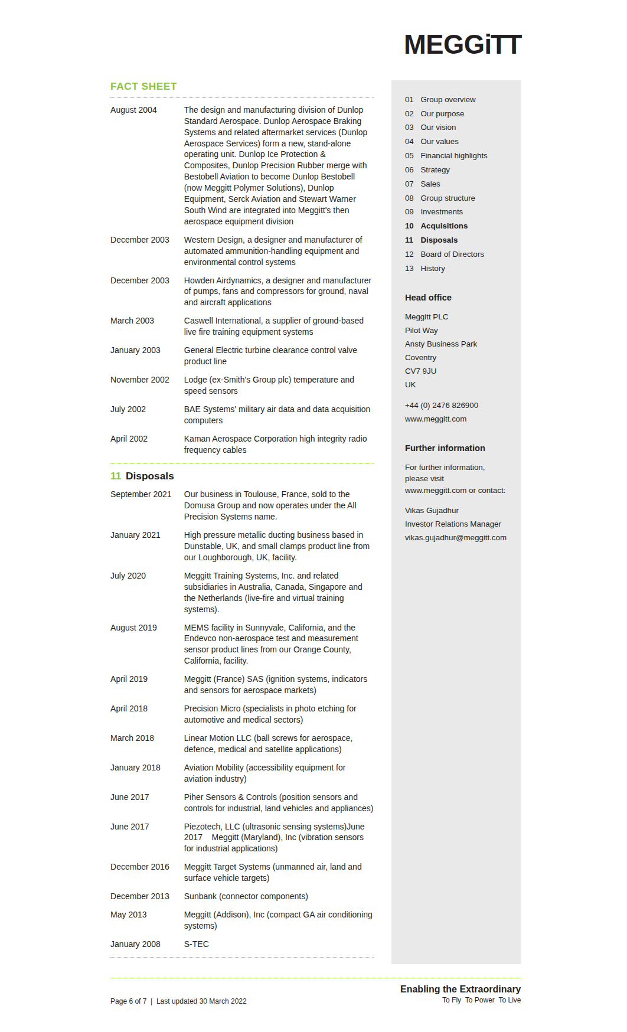MEGGiTT
Fact Sheet
| August 2004 | The design and manufacturing division of Dunlop Standard Aerospace. Dunlop Aerospace Braking Systems and related aftermarket services (Dunlop Aerospace Services) form a new, stand-alone operating unit. Dunlop Ice Protection & Composites, Dunlop Precision Rubber merge with Bestobell Aviation to become Dunlop Bestobell (now Meggitt Polymer Solutions), Dunlop Equipment, Serck Aviation and Stewart Warner South Wind are integrated into Meggitt's then aerospace equipment division |
| December 2003 | Western Design, a designer and manufacturer of automated ammunition-handling equipment and environmental control systems |
| December 2003 | Howden Airdynamics, a designer and manufacturer of pumps, fans and compressors for ground, naval and aircraft applications |
| March 2003 | Caswell International, a supplier of ground-based live fire training equipment systems |
| January 2003 | General Electric turbine clearance control valve product line |
| November 2002 | Lodge (ex-Smith's Group plc) temperature and speed sensors |
| July 2002 | BAE Systems' military air data and data acquisition computers |
| April 2002 | Kaman Aerospace Corporation high integrity radio frequency cables |
11 Disposals
| September 2021 | Our business in Toulouse, France, sold to the Domusa Group and now operates under the All Precision Systems name. |
| January 2021 | High pressure metallic ducting business based in Dunstable, UK, and small clamps product line from our Loughborough, UK, facility. |
| July 2020 | Meggitt Training Systems, Inc. and related subsidiaries in Australia, Canada, Singapore and the Netherlands (live-fire and virtual training systems). |
| August 2019 | MEMS facility in Sunnyvale, California, and the Endevco non-aerospace test and measurement sensor product lines from our Orange County, California, facility. |
| April 2019 | Meggitt (France) SAS (ignition systems, indicators and sensors for aerospace markets) |
| April 2018 | Precision Micro (specialists in photo etching for automotive and medical sectors) |
| March 2018 | Linear Motion LLC (ball screws for aerospace, defence, medical and satellite applications) |
| January 2018 | Aviation Mobility (accessibility equipment for aviation industry) |
| June 2017 | Piher Sensors & Controls (position sensors and controls for industrial, land vehicles and appliances) |
| June 2017 | Piezotech, LLC (ultrasonic sensing systems)June 2017 Meggitt (Maryland), Inc (vibration sensors for industrial applications) |
| December 2016 | Meggitt Target Systems (unmanned air, land and surface vehicle targets) |
| December 2013 | Sunbank (connector components) |
| May 2013 | Meggitt (Addison), Inc (compact GA air conditioning systems) |
| January 2008 | S-TEC |
01 Group overview
02 Our purpose
03 Our vision
04 Our values
05 Financial highlights
06 Strategy
07 Sales
08 Group structure
09 Investments
10 Acquisitions
11 Disposals
12 Board of Directors
13 History
Head office
Meggitt PLC
Pilot Way
Ansty Business Park
Coventry
CV7 9JU
UK
+44 (0) 2476 826900
www.meggitt.com
Further information
For further information, please visit www.meggitt.com or contact:
Vikas Gujadhur
Investor Relations Manager
vikas.gujadhur@meggitt.com
Page 6 of 7 | Last updated 30 March 2022
Enabling the Extraordinary
To Fly To Power To Live